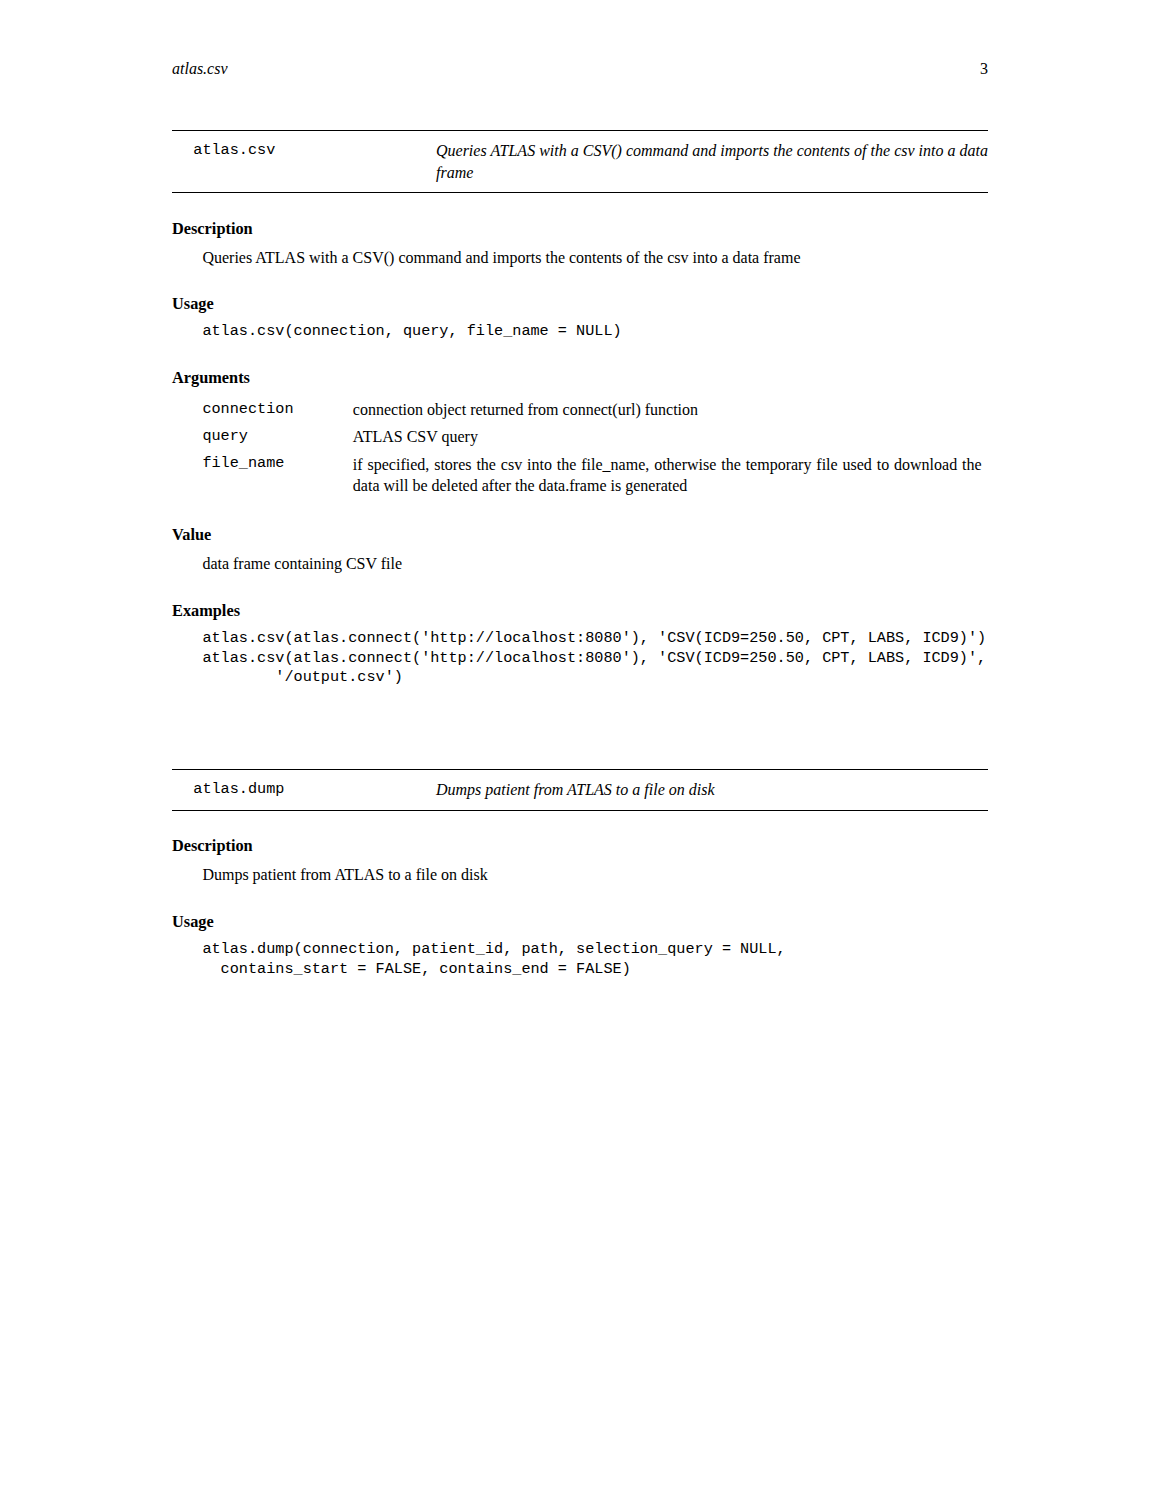atlas.csv 3
atlas.csv
Queries ATLAS with a CSV() command and imports the contents of the csv into a data frame
Description
Queries ATLAS with a CSV() command and imports the contents of the csv into a data frame
Usage
atlas.csv(connection, query, file_name = NULL)
Arguments
| connection | connection object returned from connect(url) function |
| query | ATLAS CSV query |
| file_name | if specified, stores the csv into the file_name, otherwise the temporary file used to download the data will be deleted after the data.frame is generated |
Value
data frame containing CSV file
Examples
atlas.csv(atlas.connect('http://localhost:8080'), 'CSV(ICD9=250.50, CPT, LABS, ICD9)')
atlas.csv(atlas.connect('http://localhost:8080'), 'CSV(ICD9=250.50, CPT, LABS, ICD9)',
        '/output.csv')
atlas.dump
Dumps patient from ATLAS to a file on disk
Description
Dumps patient from ATLAS to a file on disk
Usage
atlas.dump(connection, patient_id, path, selection_query = NULL,
  contains_start = FALSE, contains_end = FALSE)